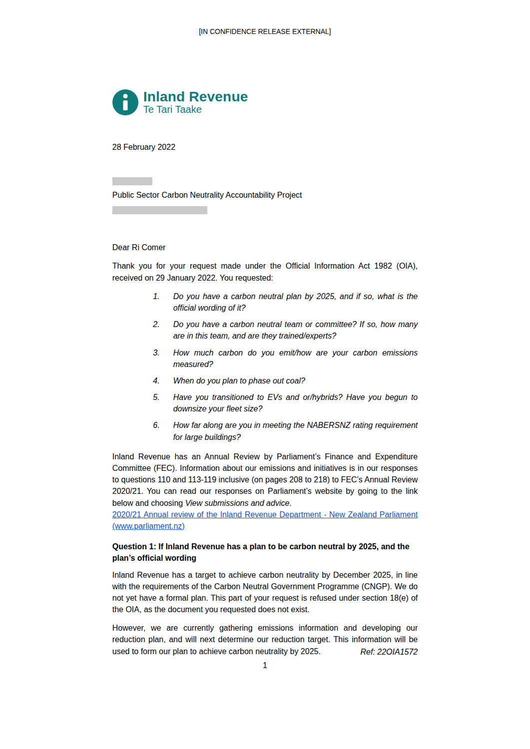[IN CONFIDENCE RELEASE EXTERNAL]
Inland Revenue
Te Tari Taake
28 February 2022
Public Sector Carbon Neutrality Accountability Project
Dear Ri Comer
Thank you for your request made under the Official Information Act 1982 (OIA), received on 29 January 2022. You requested:
Do you have a carbon neutral plan by 2025, and if so, what is the official wording of it?
Do you have a carbon neutral team or committee? If so, how many are in this team, and are they trained/experts?
How much carbon do you emit/how are your carbon emissions measured?
When do you plan to phase out coal?
Have you transitioned to EVs and or/hybrids? Have you begun to downsize your fleet size?
How far along are you in meeting the NABERSNZ rating requirement for large buildings?
Inland Revenue has an Annual Review by Parliament’s Finance and Expenditure Committee (FEC). Information about our emissions and initiatives is in our responses to questions 110 and 113-119 inclusive (on pages 208 to 218) to FEC’s Annual Review 2020/21. You can read our responses on Parliament’s website by going to the link below and choosing View submissions and advice.
2020/21 Annual review of the Inland Revenue Department - New Zealand Parliament (www.parliament.nz)
Question 1: If Inland Revenue has a plan to be carbon neutral by 2025, and the plan’s official wording
Inland Revenue has a target to achieve carbon neutrality by December 2025, in line with the requirements of the Carbon Neutral Government Programme (CNGP). We do not yet have a formal plan. This part of your request is refused under section 18(e) of the OIA, as the document you requested does not exist.
However, we are currently gathering emissions information and developing our reduction plan, and will next determine our reduction target. This information will be used to form our plan to achieve carbon neutrality by 2025.
Ref: 22OIA1572
1